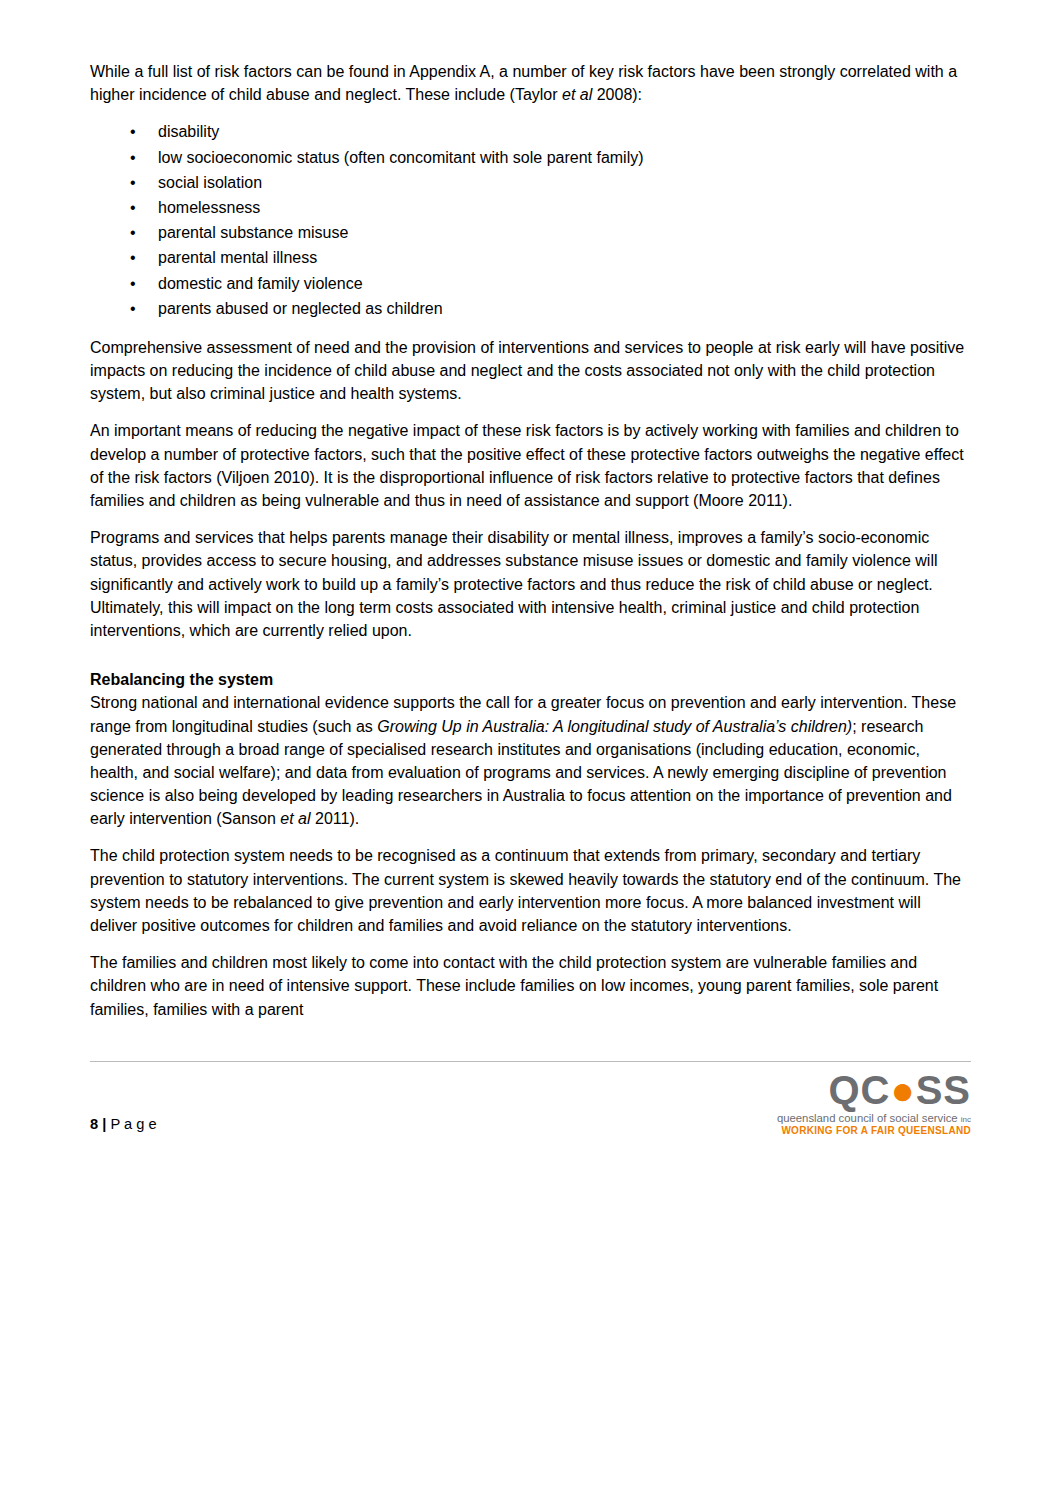While a full list of risk factors can be found in Appendix A, a number of key risk factors have been strongly correlated with a higher incidence of child abuse and neglect. These include (Taylor et al 2008):
disability
low socioeconomic status (often concomitant with sole parent family)
social isolation
homelessness
parental substance misuse
parental mental illness
domestic and family violence
parents abused or neglected as children
Comprehensive assessment of need and the provision of interventions and services to people at risk early will have positive impacts on reducing the incidence of child abuse and neglect and the costs associated not only with the child protection system, but also criminal justice and health systems.
An important means of reducing the negative impact of these risk factors is by actively working with families and children to develop a number of protective factors, such that the positive effect of these protective factors outweighs the negative effect of the risk factors (Viljoen 2010). It is the disproportional influence of risk factors relative to protective factors that defines families and children as being vulnerable and thus in need of assistance and support (Moore 2011).
Programs and services that helps parents manage their disability or mental illness, improves a family’s socio-economic status, provides access to secure housing, and addresses substance misuse issues or domestic and family violence will significantly and actively work to build up a family’s protective factors and thus reduce the risk of child abuse or neglect. Ultimately, this will impact on the long term costs associated with intensive health, criminal justice and child protection interventions, which are currently relied upon.
Rebalancing the system
Strong national and international evidence supports the call for a greater focus on prevention and early intervention. These range from longitudinal studies (such as Growing Up in Australia: A longitudinal study of Australia’s children); research generated through a broad range of specialised research institutes and organisations (including education, economic, health, and social welfare); and data from evaluation of programs and services. A newly emerging discipline of prevention science is also being developed by leading researchers in Australia to focus attention on the importance of prevention and early intervention (Sanson et al 2011).
The child protection system needs to be recognised as a continuum that extends from primary, secondary and tertiary prevention to statutory interventions. The current system is skewed heavily towards the statutory end of the continuum. The system needs to be rebalanced to give prevention and early intervention more focus. A more balanced investment will deliver positive outcomes for children and families and avoid reliance on the statutory interventions.
The families and children most likely to come into contact with the child protection system are vulnerable families and children who are in need of intensive support. These include families on low incomes, young parent families, sole parent families, families with a parent
8 | P a g e
QC●SS
queensland council of social service inc
WORKING FOR A FAIR QUEENSLAND